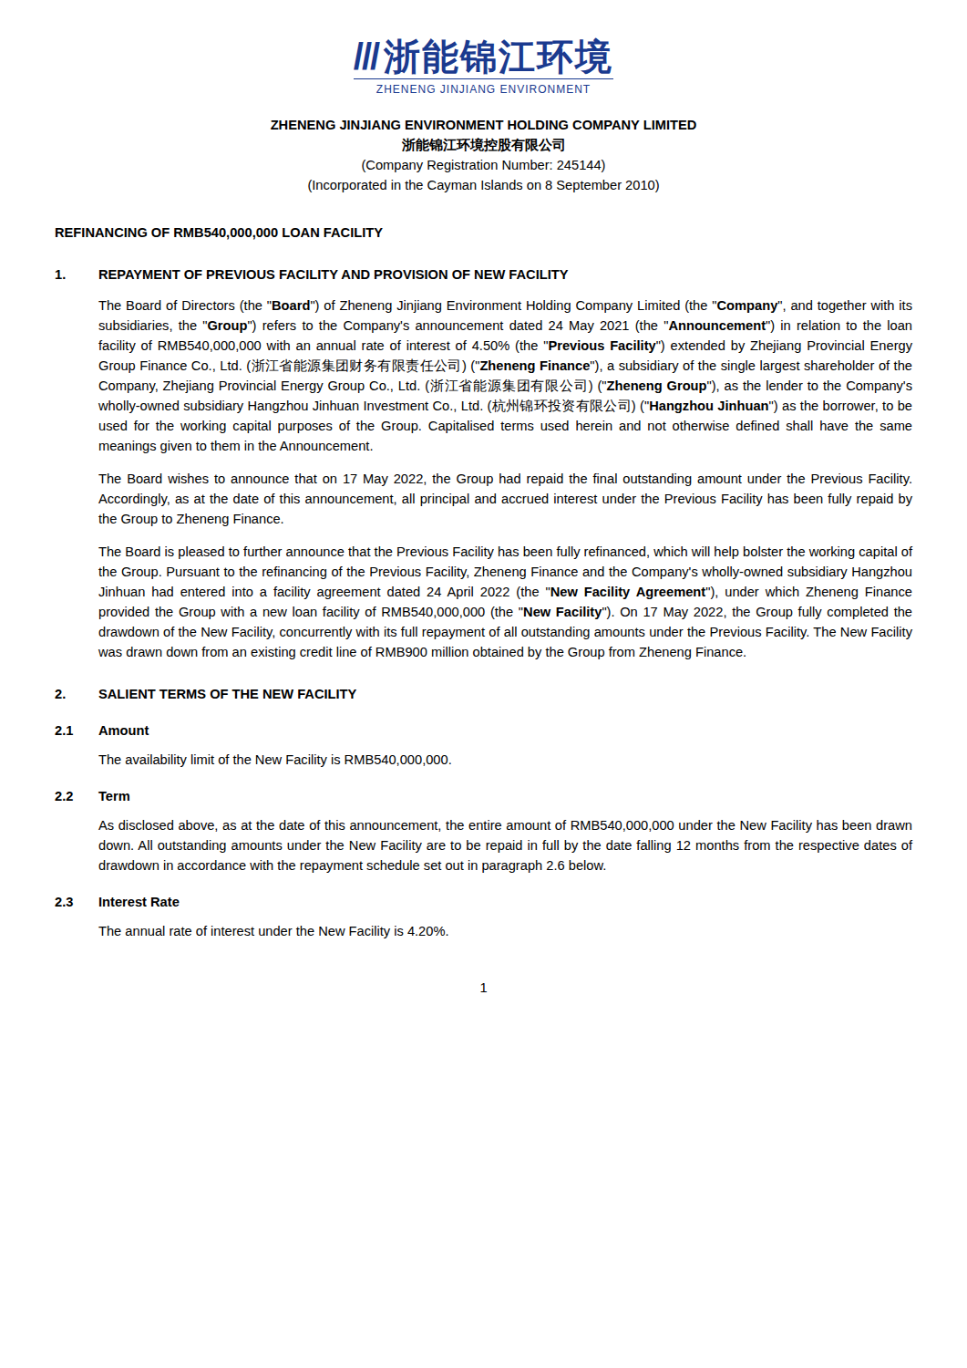///浙能锦江环境
ZHENENG JINJIANG ENVIRONMENT
ZHENENG JINJIANG ENVIRONMENT HOLDING COMPANY LIMITED
浙能锦江环境控股有限公司
(Company Registration Number: 245144)
(Incorporated in the Cayman Islands on 8 September 2010)
REFINANCING OF RMB540,000,000 LOAN FACILITY
1. REPAYMENT OF PREVIOUS FACILITY AND PROVISION OF NEW FACILITY
The Board of Directors (the "Board") of Zheneng Jinjiang Environment Holding Company Limited (the "Company", and together with its subsidiaries, the "Group") refers to the Company's announcement dated 24 May 2021 (the "Announcement") in relation to the loan facility of RMB540,000,000 with an annual rate of interest of 4.50% (the "Previous Facility") extended by Zhejiang Provincial Energy Group Finance Co., Ltd. (浙江省能源集团财务有限责任公司) ("Zheneng Finance"), a subsidiary of the single largest shareholder of the Company, Zhejiang Provincial Energy Group Co., Ltd. (浙江省能源集团有限公司) ("Zheneng Group"), as the lender to the Company's wholly-owned subsidiary Hangzhou Jinhuan Investment Co., Ltd. (杭州锦环投资有限公司) ("Hangzhou Jinhuan") as the borrower, to be used for the working capital purposes of the Group. Capitalised terms used herein and not otherwise defined shall have the same meanings given to them in the Announcement.
The Board wishes to announce that on 17 May 2022, the Group had repaid the final outstanding amount under the Previous Facility. Accordingly, as at the date of this announcement, all principal and accrued interest under the Previous Facility has been fully repaid by the Group to Zheneng Finance.
The Board is pleased to further announce that the Previous Facility has been fully refinanced, which will help bolster the working capital of the Group. Pursuant to the refinancing of the Previous Facility, Zheneng Finance and the Company's wholly-owned subsidiary Hangzhou Jinhuan had entered into a facility agreement dated 24 April 2022 (the "New Facility Agreement"), under which Zheneng Finance provided the Group with a new loan facility of RMB540,000,000 (the "New Facility"). On 17 May 2022, the Group fully completed the drawdown of the New Facility, concurrently with its full repayment of all outstanding amounts under the Previous Facility. The New Facility was drawn down from an existing credit line of RMB900 million obtained by the Group from Zheneng Finance.
2. SALIENT TERMS OF THE NEW FACILITY
2.1 Amount
The availability limit of the New Facility is RMB540,000,000.
2.2 Term
As disclosed above, as at the date of this announcement, the entire amount of RMB540,000,000 under the New Facility has been drawn down. All outstanding amounts under the New Facility are to be repaid in full by the date falling 12 months from the respective dates of drawdown in accordance with the repayment schedule set out in paragraph 2.6 below.
2.3 Interest Rate
The annual rate of interest under the New Facility is 4.20%.
1